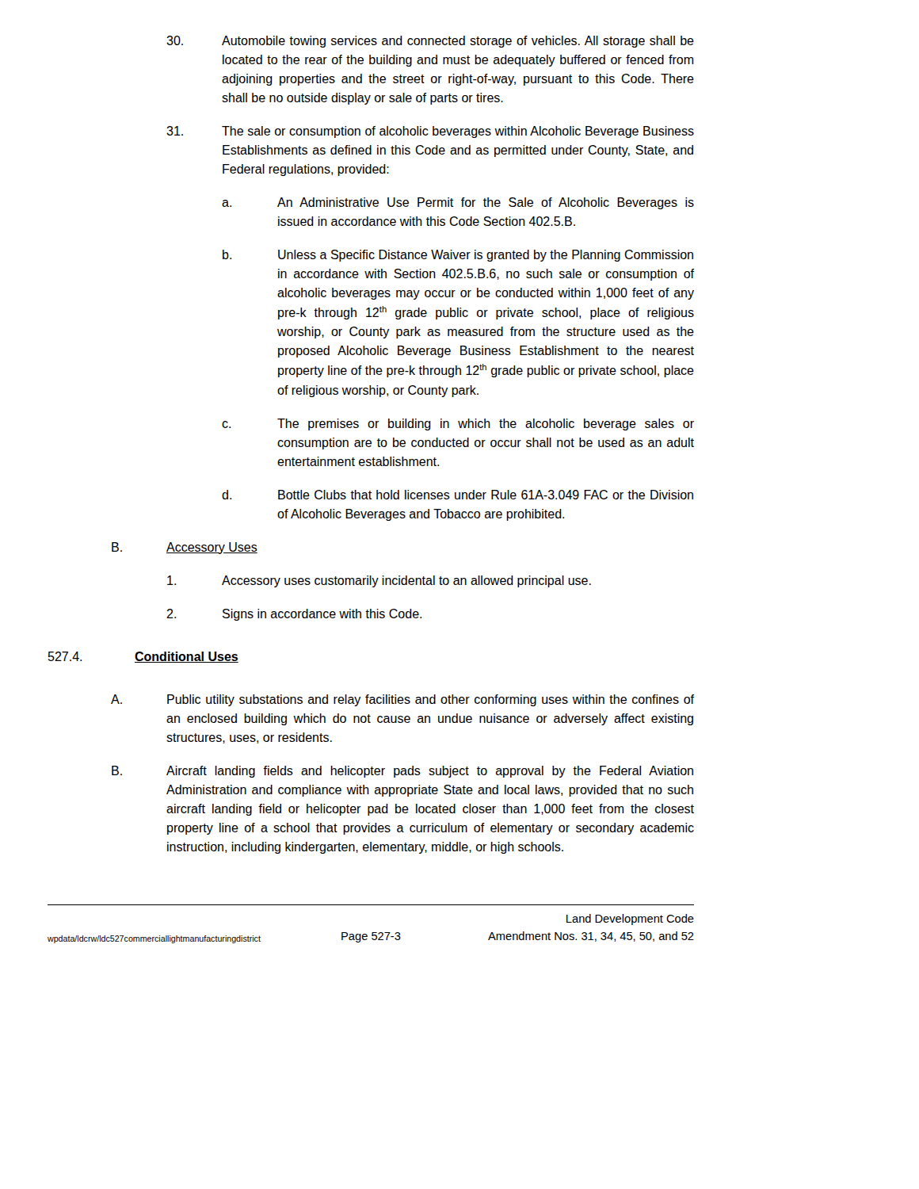30.
Automobile towing services and connected storage of vehicles. All storage shall be located to the rear of the building and must be adequately buffered or fenced from adjoining properties and the street or right-of-way, pursuant to this Code. There shall be no outside display or sale of parts or tires.
31.
The sale or consumption of alcoholic beverages within Alcoholic Beverage Business Establishments as defined in this Code and as permitted under County, State, and Federal regulations, provided:
a.
An Administrative Use Permit for the Sale of Alcoholic Beverages is issued in accordance with this Code Section 402.5.B.
b.
Unless a Specific Distance Waiver is granted by the Planning Commission in accordance with Section 402.5.B.6, no such sale or consumption of alcoholic beverages may occur or be conducted within 1,000 feet of any pre-k through 12th grade public or private school, place of religious worship, or County park as measured from the structure used as the proposed Alcoholic Beverage Business Establishment to the nearest property line of the pre-k through 12th grade public or private school, place of religious worship, or County park.
c.
The premises or building in which the alcoholic beverage sales or consumption are to be conducted or occur shall not be used as an adult entertainment establishment.
d.
Bottle Clubs that hold licenses under Rule 61A-3.049 FAC or the Division of Alcoholic Beverages and Tobacco are prohibited.
B.
Accessory Uses
1.
Accessory uses customarily incidental to an allowed principal use.
2.
Signs in accordance with this Code.
527.4.
Conditional Uses
A.
Public utility substations and relay facilities and other conforming uses within the confines of an enclosed building which do not cause an undue nuisance or adversely affect existing structures, uses, or residents.
B.
Aircraft landing fields and helicopter pads subject to approval by the Federal Aviation Administration and compliance with appropriate State and local laws, provided that no such aircraft landing field or helicopter pad be located closer than 1,000 feet from the closest property line of a school that provides a curriculum of elementary or secondary academic instruction, including kindergarten, elementary, middle, or high schools.
| wpdata/ldcrw/ldc527commerciallightmanufacturingdistrict | Page 527-3 | Land Development Code Amendment Nos. 31, 34, 45, 50, and 52 |